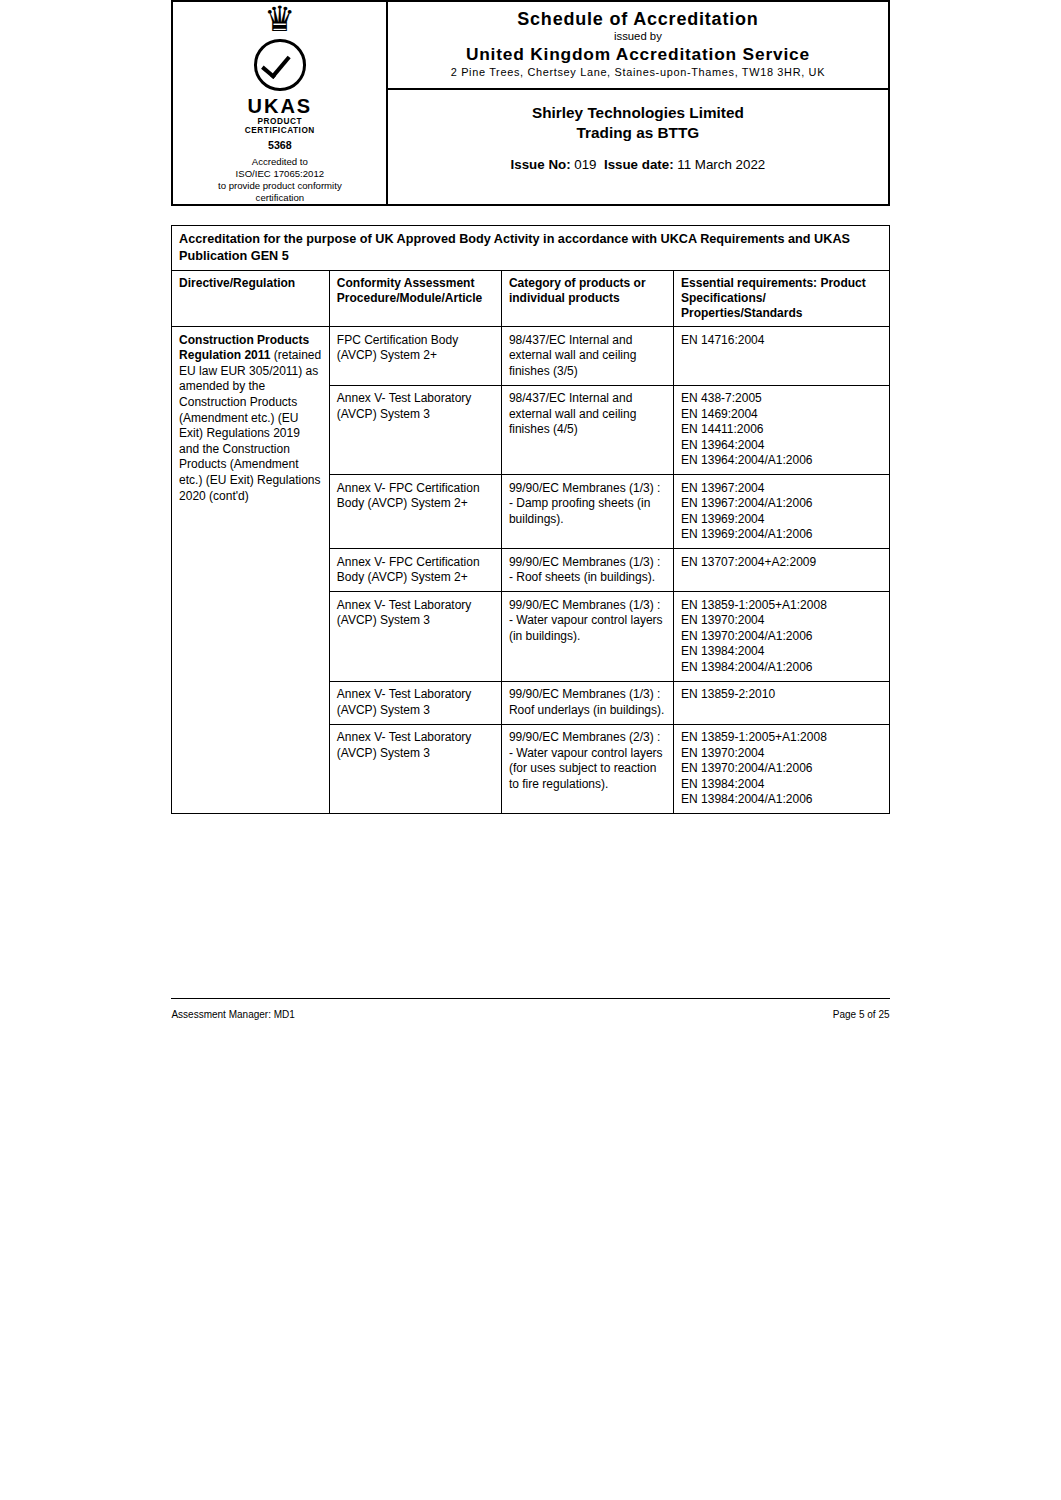| ♛ UKAS PRODUCT CERTIFICATION 5368 Accredited to ISO/IEC 17065:2012 to provide product conformity certification | Schedule of Accreditation issued by United Kingdom Accreditation Service 2 Pine Trees, Chertsey Lane, Staines-upon-Thames, TW18 3HR, UK Shirley Technologies Limited Trading as BTTG Issue No: 019 Issue date: 11 March 2022 |
| Accreditation for the purpose of UK Approved Body Activity in accordance with UKCA Requirements and UKAS Publication GEN 5 |
| Directive/Regulation | Conformity Assessment Procedure/Module/Article | Category of products or individual products | Essential requirements: Product Specifications/ Properties/Standards |
| Construction Products Regulation 2011 (retained EU law EUR 305/2011) as amended by the Construction Products (Amendment etc.) (EU Exit) Regulations 2019 and the Construction Products (Amendment etc.) (EU Exit) Regulations 2020 (cont'd) | FPC Certification Body (AVCP) System 2+ | 98/437/EC Internal and external wall and ceiling finishes (3/5) | EN 14716:2004 |
| Annex V- Test Laboratory (AVCP) System 3 | 98/437/EC Internal and external wall and ceiling finishes (4/5) | EN 438-7:2005 EN 1469:2004 EN 14411:2006 EN 13964:2004 EN 13964:2004/A1:2006 |
| Annex V- FPC Certification Body (AVCP) System 2+ | 99/90/EC Membranes (1/3) : - Damp proofing sheets (in buildings). | EN 13967:2004 EN 13967:2004/A1:2006 EN 13969:2004 EN 13969:2004/A1:2006 |
| Annex V- FPC Certification Body (AVCP) System 2+ | 99/90/EC Membranes (1/3) : - Roof sheets (in buildings). | EN 13707:2004+A2:2009 |
| Annex V- Test Laboratory (AVCP) System 3 | 99/90/EC Membranes (1/3) : - Water vapour control layers (in buildings). | EN 13859-1:2005+A1:2008 EN 13970:2004 EN 13970:2004/A1:2006 EN 13984:2004 EN 13984:2004/A1:2006 |
| Annex V- Test Laboratory (AVCP) System 3 | 99/90/EC Membranes (1/3) : Roof underlays (in buildings). | EN 13859-2:2010 |
| Annex V- Test Laboratory (AVCP) System 3 | 99/90/EC Membranes (2/3) : - Water vapour control layers (for uses subject to reaction to fire regulations). | EN 13859-1:2005+A1:2008 EN 13970:2004 EN 13970:2004/A1:2006 EN 13984:2004 EN 13984:2004/A1:2006 |
Assessment Manager: MD1
Page 5 of 25